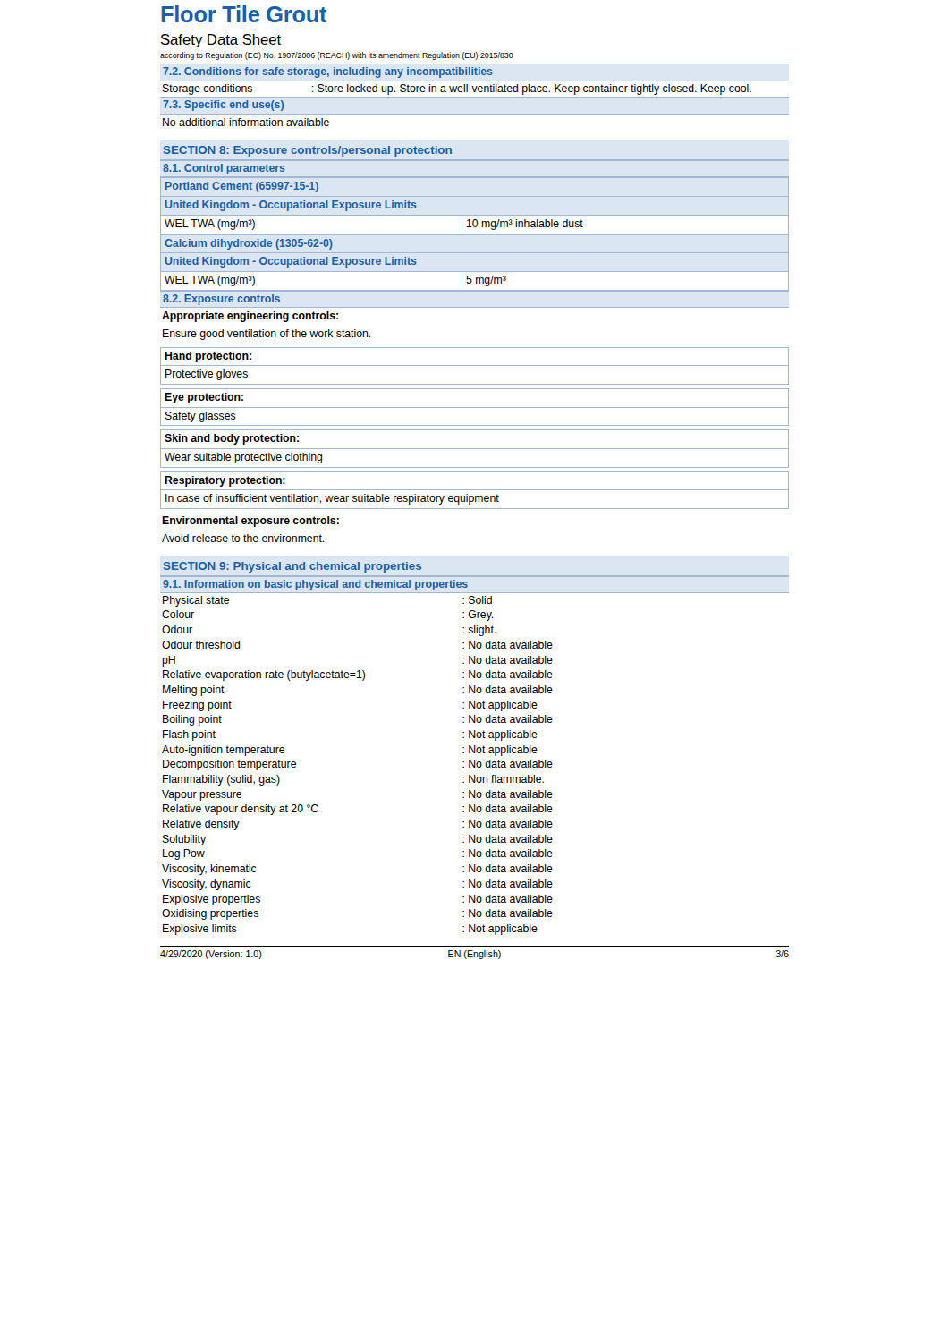Floor Tile Grout
Safety Data Sheet
according to Regulation (EC) No. 1907/2006 (REACH) with its amendment Regulation (EU) 2015/830
7.2. Conditions for safe storage, including any incompatibilities
Storage conditions
: Store locked up. Store in a well-ventilated place. Keep container tightly closed. Keep cool.
7.3. Specific end use(s)
No additional information available
SECTION 8: Exposure controls/personal protection
8.1. Control parameters
| Portland Cement (65997-15-1) |
| United Kingdom - Occupational Exposure Limits |
| WEL TWA (mg/m³) | 10 mg/m³ inhalable dust |
| Calcium dihydroxide (1305-62-0) |
| United Kingdom - Occupational Exposure Limits |
| WEL TWA (mg/m³) | 5 mg/m³ |
8.2. Exposure controls
Appropriate engineering controls:
Ensure good ventilation of the work station.
| Hand protection: |
| Protective gloves |
| Eye protection: |
| Safety glasses |
| Skin and body protection: |
| Wear suitable protective clothing |
| Respiratory protection: |
| In case of insufficient ventilation, wear suitable respiratory equipment |
Environmental exposure controls:
Avoid release to the environment.
SECTION 9: Physical and chemical properties
9.1. Information on basic physical and chemical properties
Physical state
: Solid
Colour
: Grey.
Odour
: slight.
Odour threshold
: No data available
pH
: No data available
Relative evaporation rate (butylacetate=1)
: No data available
Melting point
: No data available
Freezing point
: Not applicable
Boiling point
: No data available
Flash point
: Not applicable
Auto-ignition temperature
: Not applicable
Decomposition temperature
: No data available
Flammability (solid, gas)
: Non flammable.
Vapour pressure
: No data available
Relative vapour density at 20 °C
: No data available
Relative density
: No data available
Solubility
: No data available
Log Pow
: No data available
Viscosity, kinematic
: No data available
Viscosity, dynamic
: No data available
Explosive properties
: No data available
Oxidising properties
: No data available
Explosive limits
: Not applicable
4/29/2020 (Version: 1.0)
EN (English)
3/6